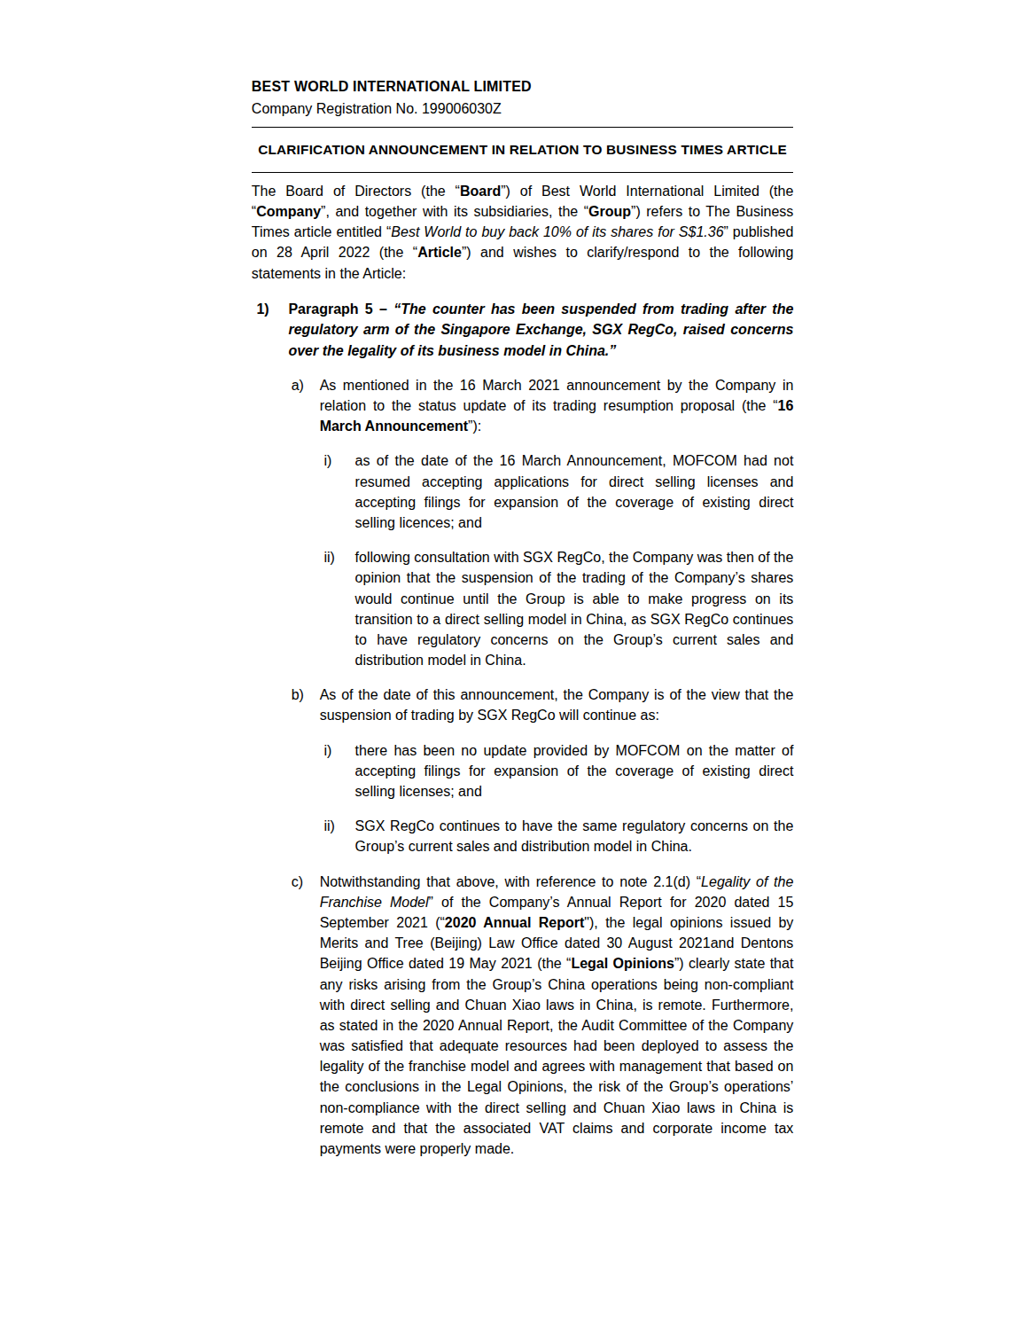BEST WORLD INTERNATIONAL LIMITED
Company Registration No. 199006030Z
CLARIFICATION ANNOUNCEMENT IN RELATION TO BUSINESS TIMES ARTICLE
The Board of Directors (the “Board”) of Best World International Limited (the “Company”, and together with its subsidiaries, the “Group”) refers to The Business Times article entitled “Best World to buy back 10% of its shares for S$1.36” published on 28 April 2022 (the “Article”) and wishes to clarify/respond to the following statements in the Article:
Paragraph 5 – “The counter has been suspended from trading after the regulatory arm of the Singapore Exchange, SGX RegCo, raised concerns over the legality of its business model in China.”
As mentioned in the 16 March 2021 announcement by the Company in relation to the status update of its trading resumption proposal (the “16 March Announcement”):
as of the date of the 16 March Announcement, MOFCOM had not resumed accepting applications for direct selling licenses and accepting filings for expansion of the coverage of existing direct selling licences; and
following consultation with SGX RegCo, the Company was then of the opinion that the suspension of the trading of the Company’s shares would continue until the Group is able to make progress on its transition to a direct selling model in China, as SGX RegCo continues to have regulatory concerns on the Group’s current sales and distribution model in China.
As of the date of this announcement, the Company is of the view that the suspension of trading by SGX RegCo will continue as:
there has been no update provided by MOFCOM on the matter of accepting filings for expansion of the coverage of existing direct selling licenses; and
SGX RegCo continues to have the same regulatory concerns on the Group’s current sales and distribution model in China.
Notwithstanding that above, with reference to note 2.1(d) “Legality of the Franchise Model” of the Company’s Annual Report for 2020 dated 15 September 2021 (“2020 Annual Report"), the legal opinions issued by Merits and Tree (Beijing) Law Office dated 30 August 2021and Dentons Beijing Office dated 19 May 2021 (the “Legal Opinions”) clearly state that any risks arising from the Group’s China operations being non-compliant with direct selling and Chuan Xiao laws in China, is remote. Furthermore, as stated in the 2020 Annual Report, the Audit Committee of the Company was satisfied that adequate resources had been deployed to assess the legality of the franchise model and agrees with management that based on the conclusions in the Legal Opinions, the risk of the Group’s operations’ non-compliance with the direct selling and Chuan Xiao laws in China is remote and that the associated VAT claims and corporate income tax payments were properly made.